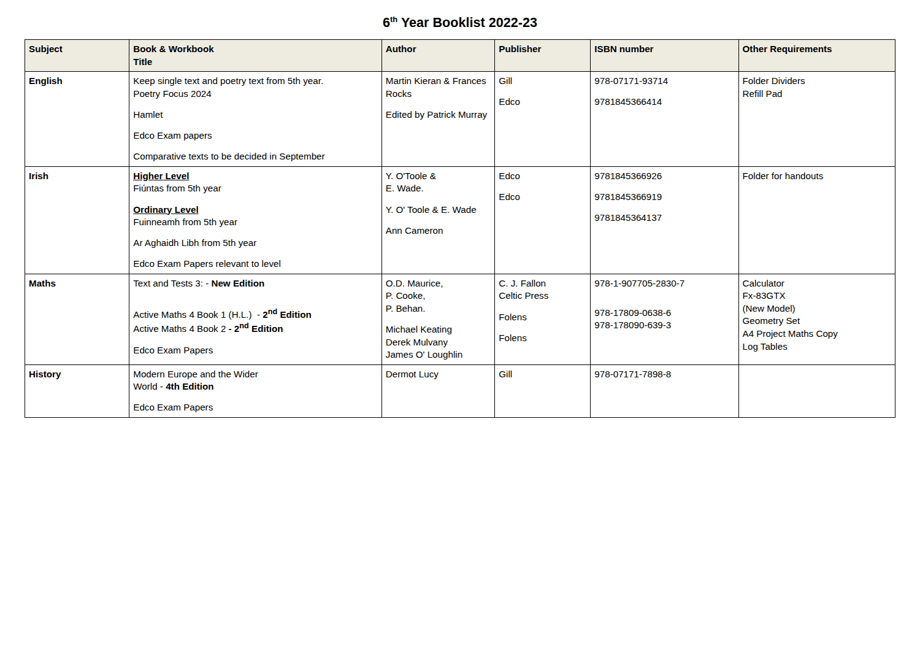6th Year Booklist 2022-23
| Subject | Book & Workbook Title | Author | Publisher | ISBN number | Other Requirements |
| --- | --- | --- | --- | --- | --- |
| English | Keep single text and poetry text from 5th year. Poetry Focus 2024 Hamlet Edco Exam papers Comparative texts to be decided in September | Martin Kieran & Frances Rocks Edited by Patrick Murray | Gill Edco | 978-07171-93714 9781845366414 | Folder Dividers Refill Pad |
| Irish | Higher Level Fiúntas from 5th year Ordinary Level Fuinneamh from 5th year Ar Aghaidh Libh from 5th year Edco Exam Papers relevant to level | Y. O'Toole & E. Wade. Y. O' Toole & E. Wade Ann Cameron | Edco Edco | 9781845366926 9781845366919 9781845364137 | Folder for handouts |
| Maths | Text and Tests 3: - New Edition Active Maths 4 Book 1 (H.L.) - 2 nd Edition Active Maths 4 Book 2 - 2 nd Edition Edco Exam Papers | O.D. Maurice, P. Cooke, P. Behan. Michael Keating Derek Mulvany James O' Loughlin | C. J. Fallon Celtic Press Folens Folens | 978-1-907705-2830-7 978-17809-0638-6 978-178090-639-3 | Calculator Fx-83GTX (New Model) Geometry Set A4 Project Maths Copy Log Tables |
| History | Modern Europe and the Wider World - 4th Edition Edco Exam Papers | Dermot Lucy | Gill | 978-07171-7898-8 | |